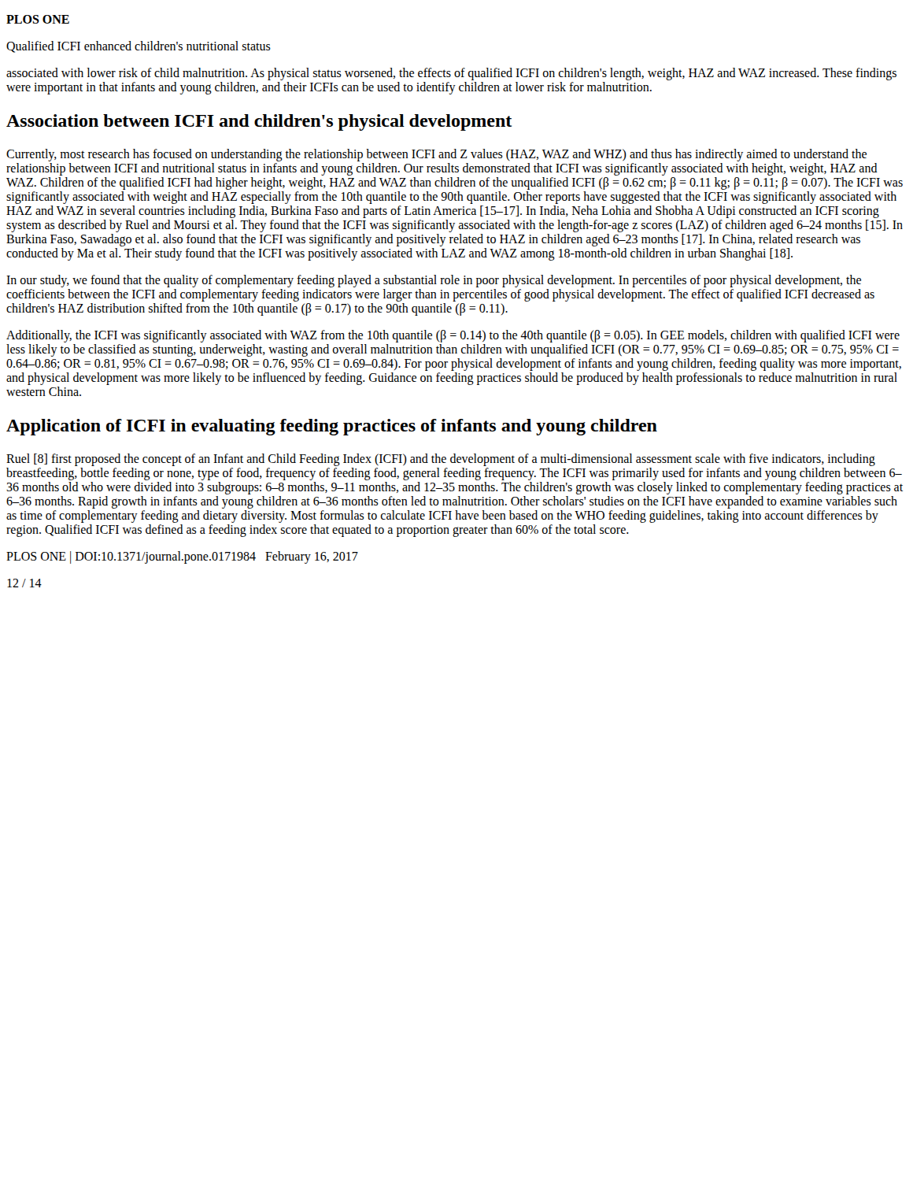PLOS ONE
Qualified ICFI enhanced children's nutritional status
associated with lower risk of child malnutrition. As physical status worsened, the effects of qualified ICFI on children's length, weight, HAZ and WAZ increased. These findings were important in that infants and young children, and their ICFIs can be used to identify children at lower risk for malnutrition.
Association between ICFI and children's physical development
Currently, most research has focused on understanding the relationship between ICFI and Z values (HAZ, WAZ and WHZ) and thus has indirectly aimed to understand the relationship between ICFI and nutritional status in infants and young children. Our results demonstrated that ICFI was significantly associated with height, weight, HAZ and WAZ. Children of the qualified ICFI had higher height, weight, HAZ and WAZ than children of the unqualified ICFI (β = 0.62 cm; β = 0.11 kg; β = 0.11; β = 0.07). The ICFI was significantly associated with weight and HAZ especially from the 10th quantile to the 90th quantile. Other reports have suggested that the ICFI was significantly associated with HAZ and WAZ in several countries including India, Burkina Faso and parts of Latin America [15–17]. In India, Neha Lohia and Shobha A Udipi constructed an ICFI scoring system as described by Ruel and Moursi et al. They found that the ICFI was significantly associated with the length-for-age z scores (LAZ) of children aged 6–24 months [15]. In Burkina Faso, Sawadago et al. also found that the ICFI was significantly and positively related to HAZ in children aged 6–23 months [17]. In China, related research was conducted by Ma et al. Their study found that the ICFI was positively associated with LAZ and WAZ among 18-month-old children in urban Shanghai [18].
In our study, we found that the quality of complementary feeding played a substantial role in poor physical development. In percentiles of poor physical development, the coefficients between the ICFI and complementary feeding indicators were larger than in percentiles of good physical development. The effect of qualified ICFI decreased as children's HAZ distribution shifted from the 10th quantile (β = 0.17) to the 90th quantile (β = 0.11).
Additionally, the ICFI was significantly associated with WAZ from the 10th quantile (β = 0.14) to the 40th quantile (β = 0.05). In GEE models, children with qualified ICFI were less likely to be classified as stunting, underweight, wasting and overall malnutrition than children with unqualified ICFI (OR = 0.77, 95% CI = 0.69–0.85; OR = 0.75, 95% CI = 0.64–0.86; OR = 0.81, 95% CI = 0.67–0.98; OR = 0.76, 95% CI = 0.69–0.84). For poor physical development of infants and young children, feeding quality was more important, and physical development was more likely to be influenced by feeding. Guidance on feeding practices should be produced by health professionals to reduce malnutrition in rural western China.
Application of ICFI in evaluating feeding practices of infants and young children
Ruel [8] first proposed the concept of an Infant and Child Feeding Index (ICFI) and the development of a multi-dimensional assessment scale with five indicators, including breastfeeding, bottle feeding or none, type of food, frequency of feeding food, general feeding frequency. The ICFI was primarily used for infants and young children between 6–36 months old who were divided into 3 subgroups: 6–8 months, 9–11 months, and 12–35 months. The children's growth was closely linked to complementary feeding practices at 6–36 months. Rapid growth in infants and young children at 6–36 months often led to malnutrition. Other scholars' studies on the ICFI have expanded to examine variables such as time of complementary feeding and dietary diversity. Most formulas to calculate ICFI have been based on the WHO feeding guidelines, taking into account differences by region. Qualified ICFI was defined as a feeding index score that equated to a proportion greater than 60% of the total score.
PLOS ONE | DOI:10.1371/journal.pone.0171984 February 16, 2017
12 / 14